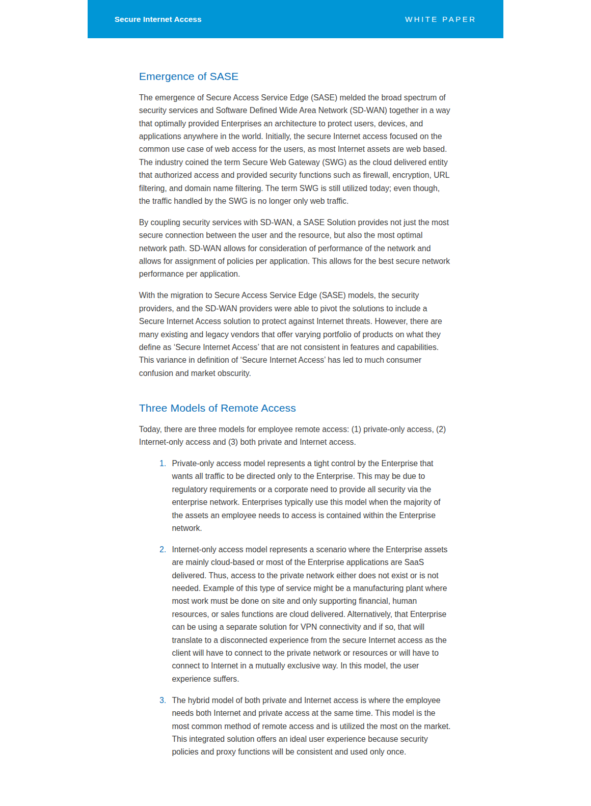Secure Internet Access WHITE PAPER
Emergence of SASE
The emergence of Secure Access Service Edge (SASE) melded the broad spectrum of security services and Software Defined Wide Area Network (SD-WAN) together in a way that optimally provided Enterprises an architecture to protect users, devices, and applications anywhere in the world. Initially, the secure Internet access focused on the common use case of web access for the users, as most Internet assets are web based. The industry coined the term Secure Web Gateway (SWG) as the cloud delivered entity that authorized access and provided security functions such as firewall, encryption, URL filtering, and domain name filtering. The term SWG is still utilized today; even though, the traffic handled by the SWG is no longer only web traffic.
By coupling security services with SD-WAN, a SASE Solution provides not just the most secure connection between the user and the resource, but also the most optimal network path. SD-WAN allows for consideration of performance of the network and allows for assignment of policies per application. This allows for the best secure network performance per application.
With the migration to Secure Access Service Edge (SASE) models, the security providers, and the SD-WAN providers were able to pivot the solutions to include a Secure Internet Access solution to protect against Internet threats. However, there are many existing and legacy vendors that offer varying portfolio of products on what they define as ‘Secure Internet Access’ that are not consistent in features and capabilities. This variance in definition of ‘Secure Internet Access’ has led to much consumer confusion and market obscurity.
Three Models of Remote Access
Today, there are three models for employee remote access: (1) private-only access, (2) Internet-only access and (3) both private and Internet access.
Private-only access model represents a tight control by the Enterprise that wants all traffic to be directed only to the Enterprise. This may be due to regulatory requirements or a corporate need to provide all security via the enterprise network. Enterprises typically use this model when the majority of the assets an employee needs to access is contained within the Enterprise network.
Internet-only access model represents a scenario where the Enterprise assets are mainly cloud-based or most of the Enterprise applications are SaaS delivered. Thus, access to the private network either does not exist or is not needed. Example of this type of service might be a manufacturing plant where most work must be done on site and only supporting financial, human resources, or sales functions are cloud delivered. Alternatively, that Enterprise can be using a separate solution for VPN connectivity and if so, that will translate to a disconnected experience from the secure Internet access as the client will have to connect to the private network or resources or will have to connect to Internet in a mutually exclusive way. In this model, the user experience suffers.
The hybrid model of both private and Internet access is where the employee needs both Internet and private access at the same time. This model is the most common method of remote access and is utilized the most on the market. This integrated solution offers an ideal user experience because security policies and proxy functions will be consistent and used only once.